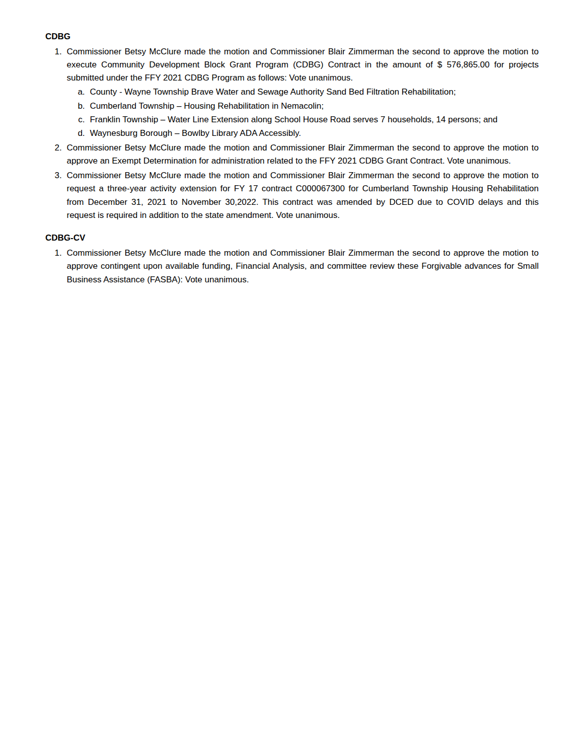CDBG
Commissioner Betsy McClure made the motion and Commissioner Blair Zimmerman the second to approve the motion to execute Community Development Block Grant Program (CDBG) Contract in the amount of $ 576,865.00 for projects submitted under the FFY 2021 CDBG Program as follows: Vote unanimous.
County - Wayne Township Brave Water and Sewage Authority Sand Bed Filtration Rehabilitation;
Cumberland Township – Housing Rehabilitation in Nemacolin;
Franklin Township – Water Line Extension along School House Road serves 7 households, 14 persons; and
Waynesburg Borough – Bowlby Library ADA Accessibly.
Commissioner Betsy McClure made the motion and Commissioner Blair Zimmerman the second to approve the motion to approve an Exempt Determination for administration related to the FFY 2021 CDBG Grant Contract. Vote unanimous.
Commissioner Betsy McClure made the motion and Commissioner Blair Zimmerman the second to approve the motion to request a three-year activity extension for FY 17 contract C000067300 for Cumberland Township Housing Rehabilitation from December 31, 2021 to November 30,2022. This contract was amended by DCED due to COVID delays and this request is required in addition to the state amendment. Vote unanimous.
CDBG-CV
Commissioner Betsy McClure made the motion and Commissioner Blair Zimmerman the second to approve the motion to approve contingent upon available funding, Financial Analysis, and committee review these Forgivable advances for Small Business Assistance (FASBA): Vote unanimous.